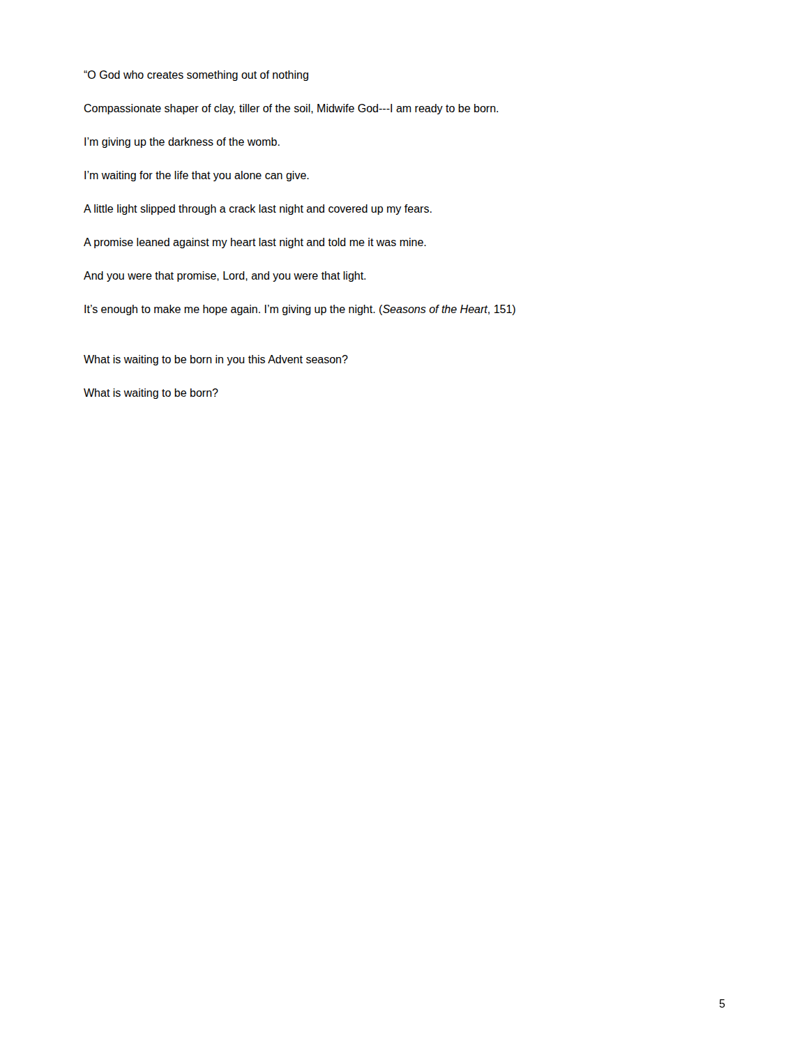“O God who creates something out of nothing
Compassionate shaper of clay, tiller of the soil, Midwife God---I am ready to be born.
I’m giving up the darkness of the womb.
I’m waiting for the life that you alone can give.
A little light slipped through a crack last night and covered up my fears.
A promise leaned against my heart last night and told me it was mine.
And you were that promise, Lord, and you were that light.
It’s enough to make me hope again. I’m giving up the night. (Seasons of the Heart, 151)
What is waiting to be born in you this Advent season?
What is waiting to be born?
5